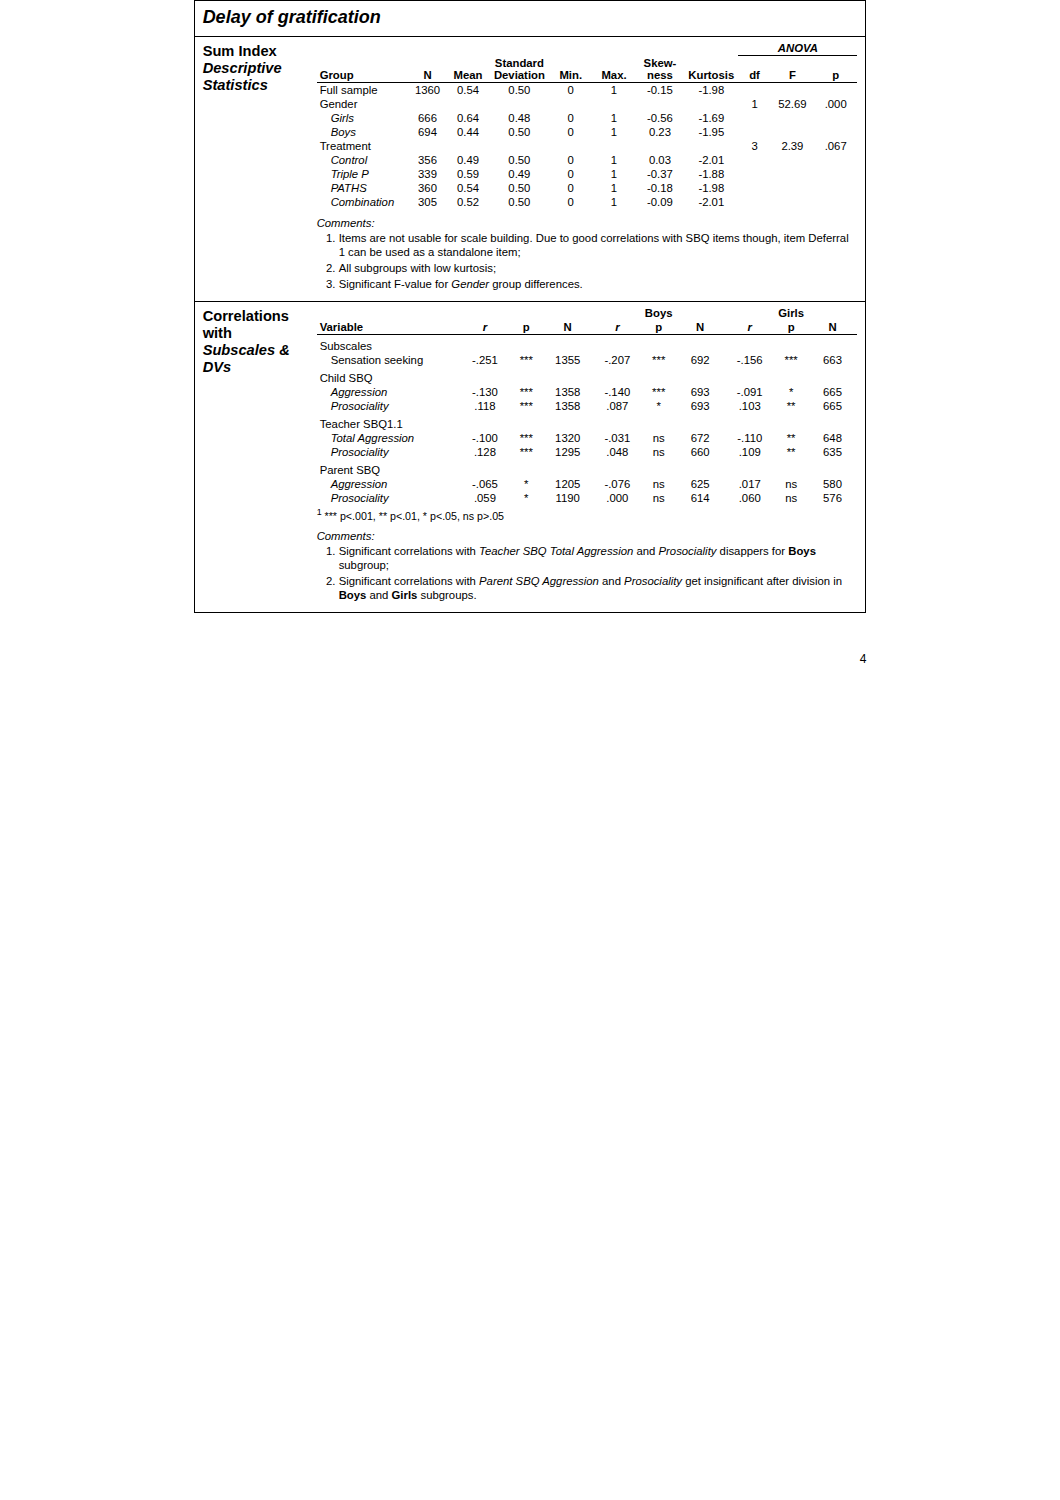Delay of gratification
Sum Index
Descriptive Statistics
| | ANOVA |
| Group | N | Mean | Standard Deviation | Min. | Max. | Skew- ness | Kurtosis | df | F | p |
| Full sample | 1360 | 0.54 | 0.50 | 0 | 1 | -0.15 | -1.98 | | | |
| Gender | | | | | | | | 1 | 52.69 | .000 |
| Girls | 666 | 0.64 | 0.48 | 0 | 1 | -0.56 | -1.69 | | | |
| Boys | 694 | 0.44 | 0.50 | 0 | 1 | 0.23 | -1.95 | | | |
| Treatment | | | | | | | | 3 | 2.39 | .067 |
| Control | 356 | 0.49 | 0.50 | 0 | 1 | 0.03 | -2.01 | | | |
| Triple P | 339 | 0.59 | 0.49 | 0 | 1 | -0.37 | -1.88 | | | |
| PATHS | 360 | 0.54 | 0.50 | 0 | 1 | -0.18 | -1.98 | | | |
| Combination | 305 | 0.52 | 0.50 | 0 | 1 | -0.09 | -2.01 | | | |
Comments:
Items are not usable for scale building. Due to good correlations with SBQ items though, item Deferral 1 can be used as a standalone item;
All subgroups with low kurtosis;
Significant F-value for Gender group differences.
Correlations with
Subscales & DVs
| | | Boys | Girls |
| Variable | r | p | N | r | p | N | r | p | N |
| Subscales | |
| Sensation seeking | -.251 | *** | 1355 | -.207 | *** | 692 | -.156 | *** | 663 |
| Child SBQ | |
| Aggression | -.130 | *** | 1358 | -.140 | *** | 693 | -.091 | * | 665 |
| Prosociality | .118 | *** | 1358 | .087 | * | 693 | .103 | ** | 665 |
| Teacher SBQ1.1 | |
| Total Aggression | -.100 | *** | 1320 | -.031 | ns | 672 | -.110 | ** | 648 |
| Prosociality | .128 | *** | 1295 | .048 | ns | 660 | .109 | ** | 635 |
| Parent SBQ | |
| Aggression | -.065 | * | 1205 | -.076 | ns | 625 | .017 | ns | 580 |
| Prosociality | .059 | * | 1190 | .000 | ns | 614 | .060 | ns | 576 |
1 *** p<.001, ** p<.01, * p<.05, ns p>.05
Comments:
Significant correlations with Teacher SBQ Total Aggression and Prosociality disappers for Boys subgroup;
Significant correlations with Parent SBQ Aggression and Prosociality get insignificant after division in Boys and Girls subgroups.
4